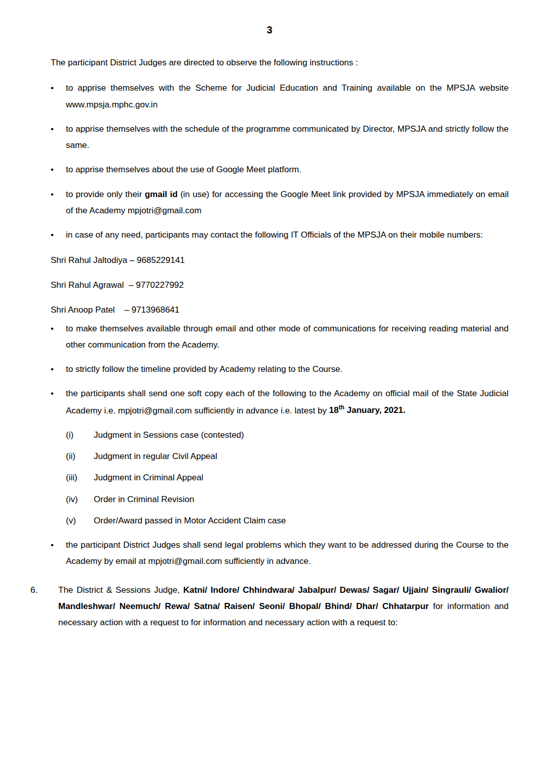3
The participant District Judges are directed to observe the following instructions :
to apprise themselves with the Scheme for Judicial Education and Training available on the MPSJA website www.mpsja.mphc.gov.in
to apprise themselves with the schedule of the programme communicated by Director, MPSJA and strictly follow the same.
to apprise themselves about the use of Google Meet platform.
to provide only their gmail id (in use) for accessing the Google Meet link provided by MPSJA immediately on email of the Academy mpjotri@gmail.com
in case of any need, participants may contact the following IT Officials of the MPSJA on their mobile numbers:
Shri Rahul Jaltodiya – 9685229141
Shri Rahul Agrawal – 9770227992
Shri Anoop Patel – 9713968641
to make themselves available through email and other mode of communications for receiving reading material and other communication from the Academy.
to strictly follow the timeline provided by Academy relating to the Course.
the participants shall send one soft copy each of the following to the Academy on official mail of the State Judicial Academy i.e. mpjotri@gmail.com sufficiently in advance i.e. latest by 18th January, 2021.
(i) Judgment in Sessions case (contested)
(ii) Judgment in regular Civil Appeal
(iii) Judgment in Criminal Appeal
(iv) Order in Criminal Revision
(v) Order/Award passed in Motor Accident Claim case
the participant District Judges shall send legal problems which they want to be addressed during the Course to the Academy by email at mpjotri@gmail.com sufficiently in advance.
6.
The District & Sessions Judge, Katni/ Indore/ Chhindwara/ Jabalpur/ Dewas/ Sagar/ Ujjain/ Singrauli/ Gwalior/ Mandleshwar/ Neemuch/ Rewa/ Satna/ Raisen/ Seoni/ Bhopal/ Bhind/ Dhar/ Chhatarpur for information and necessary action with a request to for information and necessary action with a request to: